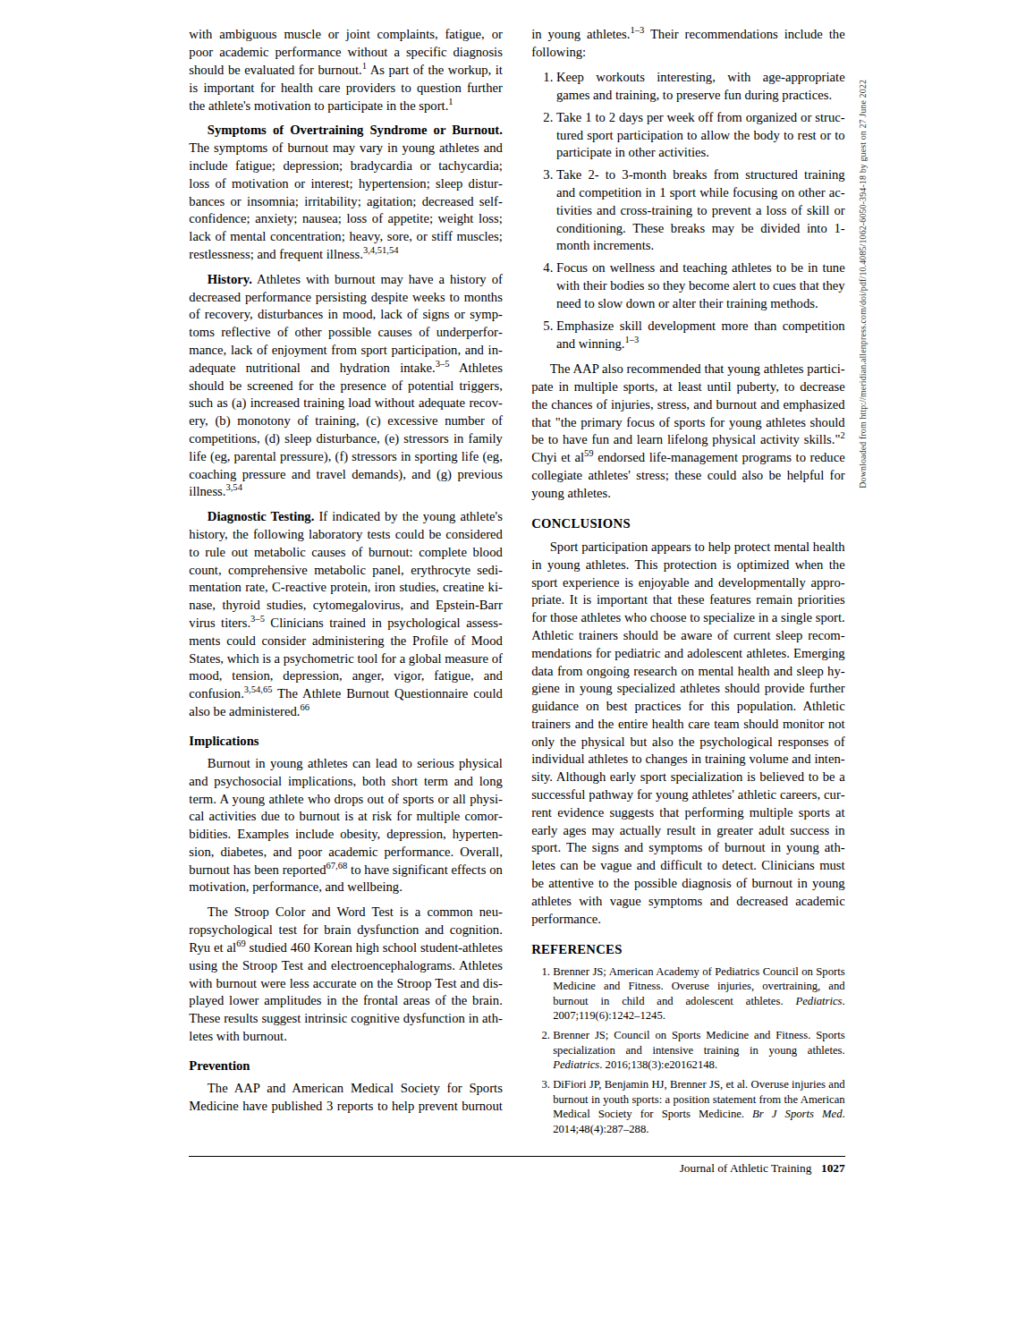Downloaded from http://meridian.allenpress.com/doi/pdf/10.4085/1062-6050-394-18 by guest on 27 June 2022
with ambiguous muscle or joint complaints, fatigue, or poor academic performance without a specific diagnosis should be evaluated for burnout.1 As part of the workup, it is important for health care providers to question further the athlete's motivation to participate in the sport.1
Symptoms of Overtraining Syndrome or Burnout. The symptoms of burnout may vary in young athletes and include fatigue; depression; bradycardia or tachycardia; loss of motivation or interest; hypertension; sleep disturbances or insomnia; irritability; agitation; decreased self-confidence; anxiety; nausea; loss of appetite; weight loss; lack of mental concentration; heavy, sore, or stiff muscles; restlessness; and frequent illness.3,4,51,54
History. Athletes with burnout may have a history of decreased performance persisting despite weeks to months of recovery, disturbances in mood, lack of signs or symptoms reflective of other possible causes of underperformance, lack of enjoyment from sport participation, and inadequate nutritional and hydration intake.3–5 Athletes should be screened for the presence of potential triggers, such as (a) increased training load without adequate recovery, (b) monotony of training, (c) excessive number of competitions, (d) sleep disturbance, (e) stressors in family life (eg, parental pressure), (f) stressors in sporting life (eg, coaching pressure and travel demands), and (g) previous illness.3,54
Diagnostic Testing. If indicated by the young athlete's history, the following laboratory tests could be considered to rule out metabolic causes of burnout: complete blood count, comprehensive metabolic panel, erythrocyte sedimentation rate, C-reactive protein, iron studies, creatine kinase, thyroid studies, cytomegalovirus, and Epstein-Barr virus titers.3–5 Clinicians trained in psychological assessments could consider administering the Profile of Mood States, which is a psychometric tool for a global measure of mood, tension, depression, anger, vigor, fatigue, and confusion.3,54,65 The Athlete Burnout Questionnaire could also be administered.66
Implications
Burnout in young athletes can lead to serious physical and psychosocial implications, both short term and long term. A young athlete who drops out of sports or all physical activities due to burnout is at risk for multiple comorbidities. Examples include obesity, depression, hypertension, diabetes, and poor academic performance. Overall, burnout has been reported67,68 to have significant effects on motivation, performance, and wellbeing.
The Stroop Color and Word Test is a common neuropsychological test for brain dysfunction and cognition. Ryu et al69 studied 460 Korean high school student-athletes using the Stroop Test and electroencephalograms. Athletes with burnout were less accurate on the Stroop Test and displayed lower amplitudes in the frontal areas of the brain. These results suggest intrinsic cognitive dysfunction in athletes with burnout.
Prevention
The AAP and American Medical Society for Sports Medicine have published 3 reports to help prevent burnout in young athletes.1–3 Their recommendations include the following:
Keep workouts interesting, with age-appropriate games and training, to preserve fun during practices.
Take 1 to 2 days per week off from organized or structured sport participation to allow the body to rest or to participate in other activities.
Take 2- to 3-month breaks from structured training and competition in 1 sport while focusing on other activities and cross-training to prevent a loss of skill or conditioning. These breaks may be divided into 1-month increments.
Focus on wellness and teaching athletes to be in tune with their bodies so they become alert to cues that they need to slow down or alter their training methods.
Emphasize skill development more than competition and winning.1–3
The AAP also recommended that young athletes participate in multiple sports, at least until puberty, to decrease the chances of injuries, stress, and burnout and emphasized that "the primary focus of sports for young athletes should be to have fun and learn lifelong physical activity skills."2 Chyi et al59 endorsed life-management programs to reduce collegiate athletes' stress; these could also be helpful for young athletes.
Conclusions
Sport participation appears to help protect mental health in young athletes. This protection is optimized when the sport experience is enjoyable and developmentally appropriate. It is important that these features remain priorities for those athletes who choose to specialize in a single sport. Athletic trainers should be aware of current sleep recommendations for pediatric and adolescent athletes. Emerging data from ongoing research on mental health and sleep hygiene in young specialized athletes should provide further guidance on best practices for this population. Athletic trainers and the entire health care team should monitor not only the physical but also the psychological responses of individual athletes to changes in training volume and intensity. Although early sport specialization is believed to be a successful pathway for young athletes' athletic careers, current evidence suggests that performing multiple sports at early ages may actually result in greater adult success in sport. The signs and symptoms of burnout in young athletes can be vague and difficult to detect. Clinicians must be attentive to the possible diagnosis of burnout in young athletes with vague symptoms and decreased academic performance.
References
Brenner JS; American Academy of Pediatrics Council on Sports Medicine and Fitness. Overuse injuries, overtraining, and burnout in child and adolescent athletes. Pediatrics. 2007;119(6):1242–1245.
Brenner JS; Council on Sports Medicine and Fitness. Sports specialization and intensive training in young athletes. Pediatrics. 2016;138(3):e20162148.
DiFiori JP, Benjamin HJ, Brenner JS, et al. Overuse injuries and burnout in youth sports: a position statement from the American Medical Society for Sports Medicine. Br J Sports Med. 2014;48(4):287–288.
Journal of Athletic Training 1027